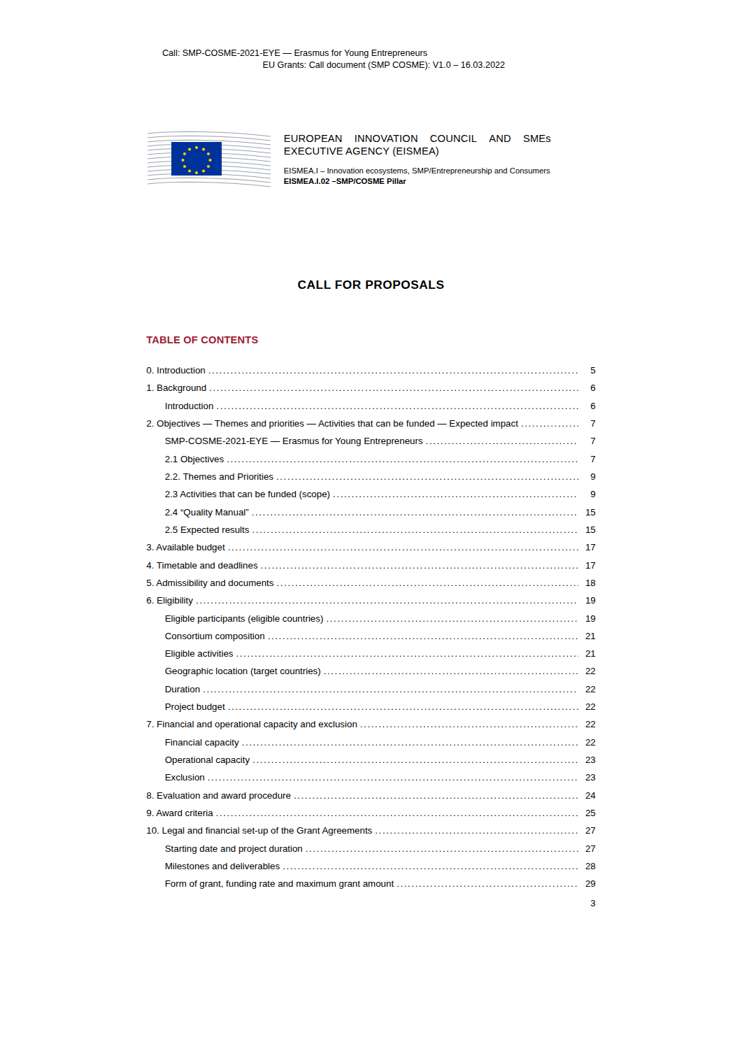Call: SMP-COSME-2021-EYE — Erasmus for Young Entrepreneurs
EU Grants: Call document (SMP COSME): V1.0 – 16.03.2022
EUROPEAN INNOVATION COUNCIL AND SMEs EXECUTIVE AGENCY (EISMEA)
EISMEA.I – Innovation ecosystems, SMP/Entrepreneurship and Consumers
EISMEA.I.02 –SMP/COSME Pillar
CALL FOR PROPOSALS
TABLE OF CONTENTS
0. Introduction.................................................................................................................. 5
1. Background..................................................................................................................... 6
Introduction................................................................................................................. 6
2. Objectives — Themes and priorities — Activities that can be funded — Expected impact..................... 7
SMP-COSME-2021-EYE — Erasmus for Young Entrepreneurs.......................................................... 7
2.1 Objectives............................................................................................................... 7
2.2. Themes and Priorities..................................................................................................... 9
2.3 Activities that can be funded (scope)..................................................................................... 9
2.4 “Quality Manual”......................................................................................................... 15
2.5 Expected results......................................................................................................... 15
3. Available budget.............................................................................................................. 17
4. Timetable and deadlines..................................................................................................... 17
5. Admissibility and documents................................................................................................. 18
6. Eligibility....................................................................................................................... 19
Eligible participants (eligible countries)....................................................................................... 19
Consortium composition..................................................................................................... 21
Eligible activities............................................................................................................. 21
Geographic location (target countries)......................................................................................... 22
Duration..................................................................................................................... 22
Project budget............................................................................................................... 22
7. Financial and operational capacity and exclusion......................................................................... 22
Financial capacity............................................................................................................ 22
Operational capacity......................................................................................................... 23
Exclusion.................................................................................................................... 23
8. Evaluation and award procedure.............................................................................................. 24
9. Award criteria.................................................................................................................. 25
10. Legal and financial set-up of the Grant Agreements..................................................................... 27
Starting date and project duration.............................................................................................. 27
Milestones and deliverables................................................................................................... 28
Form of grant, funding rate and maximum grant amount.............................................................. 29
3